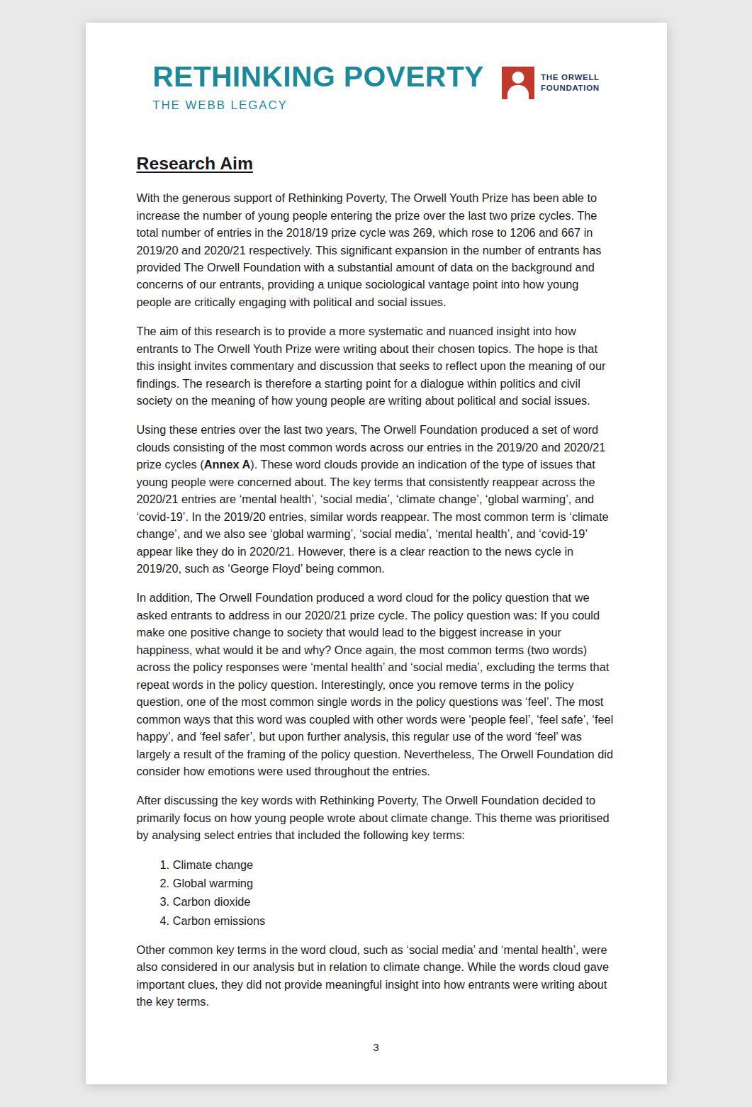Rethinking Poverty
The Webb Legacy
The Orwell
Foundation
Research Aim
With the generous support of Rethinking Poverty, The Orwell Youth Prize has been able to increase the number of young people entering the prize over the last two prize cycles. The total number of entries in the 2018/19 prize cycle was 269, which rose to 1206 and 667 in 2019/20 and 2020/21 respectively. This significant expansion in the number of entrants has provided The Orwell Foundation with a substantial amount of data on the background and concerns of our entrants, providing a unique sociological vantage point into how young people are critically engaging with political and social issues.
The aim of this research is to provide a more systematic and nuanced insight into how entrants to The Orwell Youth Prize were writing about their chosen topics. The hope is that this insight invites commentary and discussion that seeks to reflect upon the meaning of our findings. The research is therefore a starting point for a dialogue within politics and civil society on the meaning of how young people are writing about political and social issues.
Using these entries over the last two years, The Orwell Foundation produced a set of word clouds consisting of the most common words across our entries in the 2019/20 and 2020/21 prize cycles (Annex A). These word clouds provide an indication of the type of issues that young people were concerned about. The key terms that consistently reappear across the 2020/21 entries are ‘mental health’, ‘social media’, ‘climate change’, ‘global warming’, and ‘covid-19’. In the 2019/20 entries, similar words reappear. The most common term is ‘climate change’, and we also see ‘global warming’, ‘social media’, ‘mental health’, and ‘covid-19’ appear like they do in 2020/21. However, there is a clear reaction to the news cycle in 2019/20, such as ‘George Floyd’ being common.
In addition, The Orwell Foundation produced a word cloud for the policy question that we asked entrants to address in our 2020/21 prize cycle. The policy question was: If you could make one positive change to society that would lead to the biggest increase in your happiness, what would it be and why? Once again, the most common terms (two words) across the policy responses were ‘mental health’ and ‘social media’, excluding the terms that repeat words in the policy question. Interestingly, once you remove terms in the policy question, one of the most common single words in the policy questions was ‘feel’. The most common ways that this word was coupled with other words were ‘people feel’, ‘feel safe’, ‘feel happy’, and ‘feel safer’, but upon further analysis, this regular use of the word ‘feel’ was largely a result of the framing of the policy question. Nevertheless, The Orwell Foundation did consider how emotions were used throughout the entries.
After discussing the key words with Rethinking Poverty, The Orwell Foundation decided to primarily focus on how young people wrote about climate change. This theme was prioritised by analysing select entries that included the following key terms:
Climate change
Global warming
Carbon dioxide
Carbon emissions
Other common key terms in the word cloud, such as ‘social media’ and ‘mental health’, were also considered in our analysis but in relation to climate change. While the words cloud gave important clues, they did not provide meaningful insight into how entrants were writing about the key terms.
3